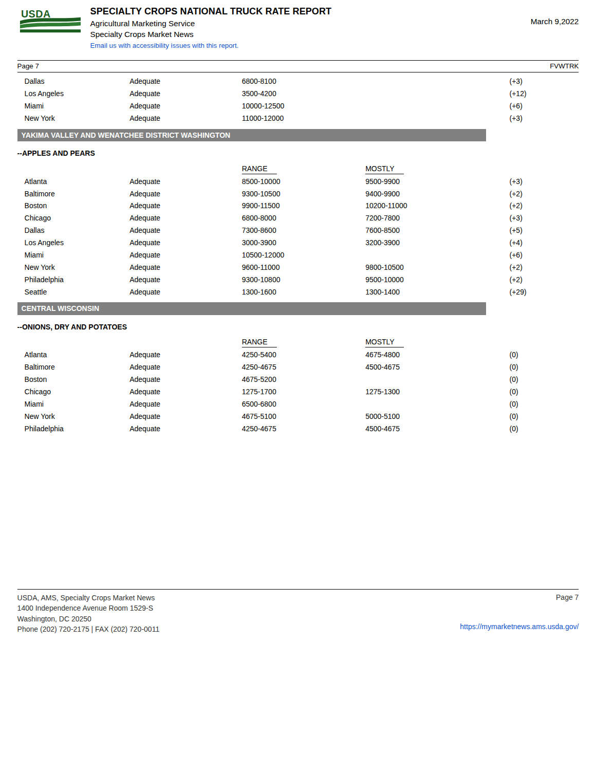USDA
SPECIALTY CROPS NATIONAL TRUCK RATE REPORT
Agricultural Marketing Service
Specialty Crops Market News
Email us with accessibility issues with this report.
March 9,2022
Page 7 FVWTRK
| Dallas | Adequate | 6800-8100 | | (+3) |
| Los Angeles | Adequate | 3500-4200 | | (+12) |
| Miami | Adequate | 10000-12500 | | (+6) |
| New York | Adequate | 11000-12000 | | (+3) |
YAKIMA VALLEY AND WENATCHEE DISTRICT WASHINGTON
--APPLES AND PEARS
| | | RANGE | MOSTLY | |
| Atlanta | Adequate | 8500-10000 | 9500-9900 | (+3) |
| Baltimore | Adequate | 9300-10500 | 9400-9900 | (+2) |
| Boston | Adequate | 9900-11500 | 10200-11000 | (+2) |
| Chicago | Adequate | 6800-8000 | 7200-7800 | (+3) |
| Dallas | Adequate | 7300-8600 | 7600-8500 | (+5) |
| Los Angeles | Adequate | 3000-3900 | 3200-3900 | (+4) |
| Miami | Adequate | 10500-12000 | | (+6) |
| New York | Adequate | 9600-11000 | 9800-10500 | (+2) |
| Philadelphia | Adequate | 9300-10800 | 9500-10000 | (+2) |
| Seattle | Adequate | 1300-1600 | 1300-1400 | (+29) |
CENTRAL WISCONSIN
--ONIONS, DRY AND POTATOES
| | | RANGE | MOSTLY | |
| Atlanta | Adequate | 4250-5400 | 4675-4800 | (0) |
| Baltimore | Adequate | 4250-4675 | 4500-4675 | (0) |
| Boston | Adequate | 4675-5200 | | (0) |
| Chicago | Adequate | 1275-1700 | 1275-1300 | (0) |
| Miami | Adequate | 6500-6800 | | (0) |
| New York | Adequate | 4675-5100 | 5000-5100 | (0) |
| Philadelphia | Adequate | 4250-4675 | 4500-4675 | (0) |
USDA, AMS, Specialty Crops Market News
1400 Independence Avenue Room 1529-S
Washington, DC 20250
Phone (202) 720-2175 | FAX (202) 720-0011
Page 7
https://mymarketnews.ams.usda.gov/